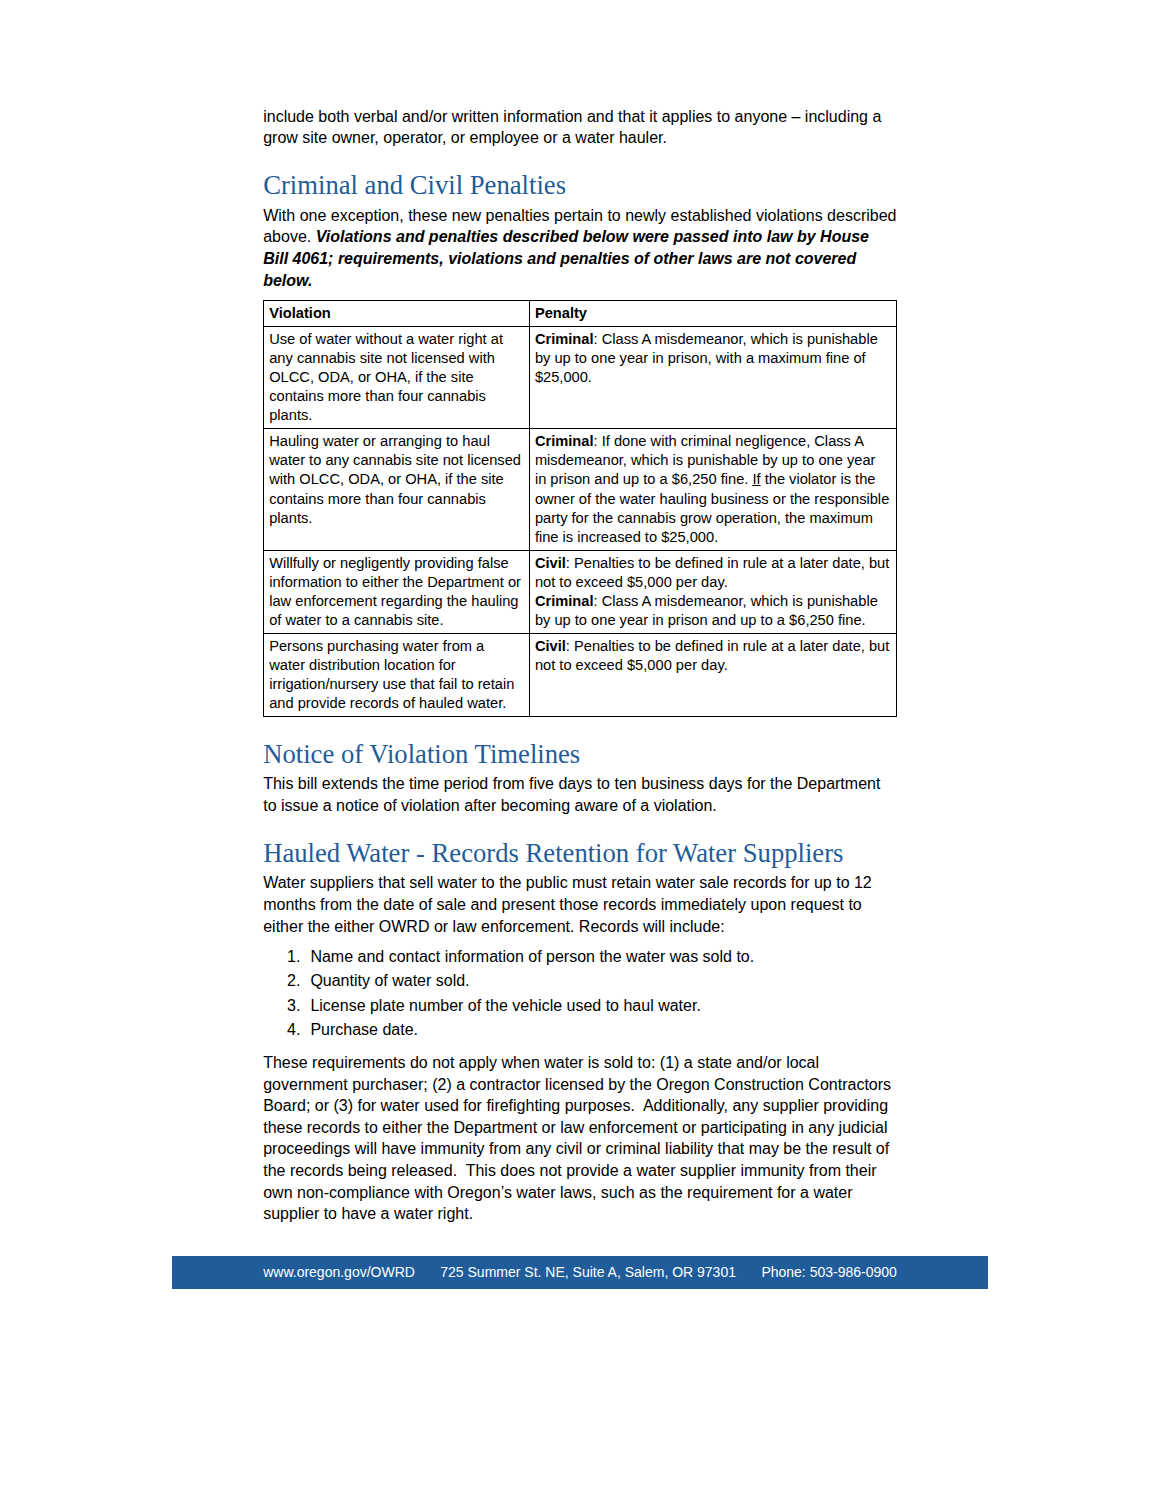include both verbal and/or written information and that it applies to anyone – including a grow site owner, operator, or employee or a water hauler.
Criminal and Civil Penalties
With one exception, these new penalties pertain to newly established violations described above. Violations and penalties described below were passed into law by House Bill 4061; requirements, violations and penalties of other laws are not covered below.
| Violation | Penalty |
| --- | --- |
| Use of water without a water right at any cannabis site not licensed with OLCC, ODA, or OHA, if the site contains more than four cannabis plants. | Criminal : Class A misdemeanor, which is punishable by up to one year in prison, with a maximum fine of $25,000. |
| Hauling water or arranging to haul water to any cannabis site not licensed with OLCC, ODA, or OHA, if the site contains more than four cannabis plants. | Criminal : If done with criminal negligence, Class A misdemeanor, which is punishable by up to one year in prison and up to a $6,250 fine. If the violator is the owner of the water hauling business or the responsible party for the cannabis grow operation, the maximum fine is increased to $25,000. |
| Willfully or negligently providing false information to either the Department or law enforcement regarding the hauling of water to a cannabis site. | Civil : Penalties to be defined in rule at a later date, but not to exceed $5,000 per day. Criminal : Class A misdemeanor, which is punishable by up to one year in prison and up to a $6,250 fine. |
| Persons purchasing water from a water distribution location for irrigation/nursery use that fail to retain and provide records of hauled water. | Civil : Penalties to be defined in rule at a later date, but not to exceed $5,000 per day. |
Notice of Violation Timelines
This bill extends the time period from five days to ten business days for the Department to issue a notice of violation after becoming aware of a violation.
Hauled Water - Records Retention for Water Suppliers
Water suppliers that sell water to the public must retain water sale records for up to 12 months from the date of sale and present those records immediately upon request to either the either OWRD or law enforcement. Records will include:
Name and contact information of person the water was sold to.
Quantity of water sold.
License plate number of the vehicle used to haul water.
Purchase date.
These requirements do not apply when water is sold to: (1) a state and/or local government purchaser; (2) a contractor licensed by the Oregon Construction Contractors Board; or (3) for water used for firefighting purposes. Additionally, any supplier providing these records to either the Department or law enforcement or participating in any judicial proceedings will have immunity from any civil or criminal liability that may be the result of the records being released. This does not provide a water supplier immunity from their own non-compliance with Oregon’s water laws, such as the requirement for a water supplier to have a water right.
www.oregon.gov/OWRD 725 Summer St. NE, Suite A, Salem, OR 97301 Phone: 503-986-0900